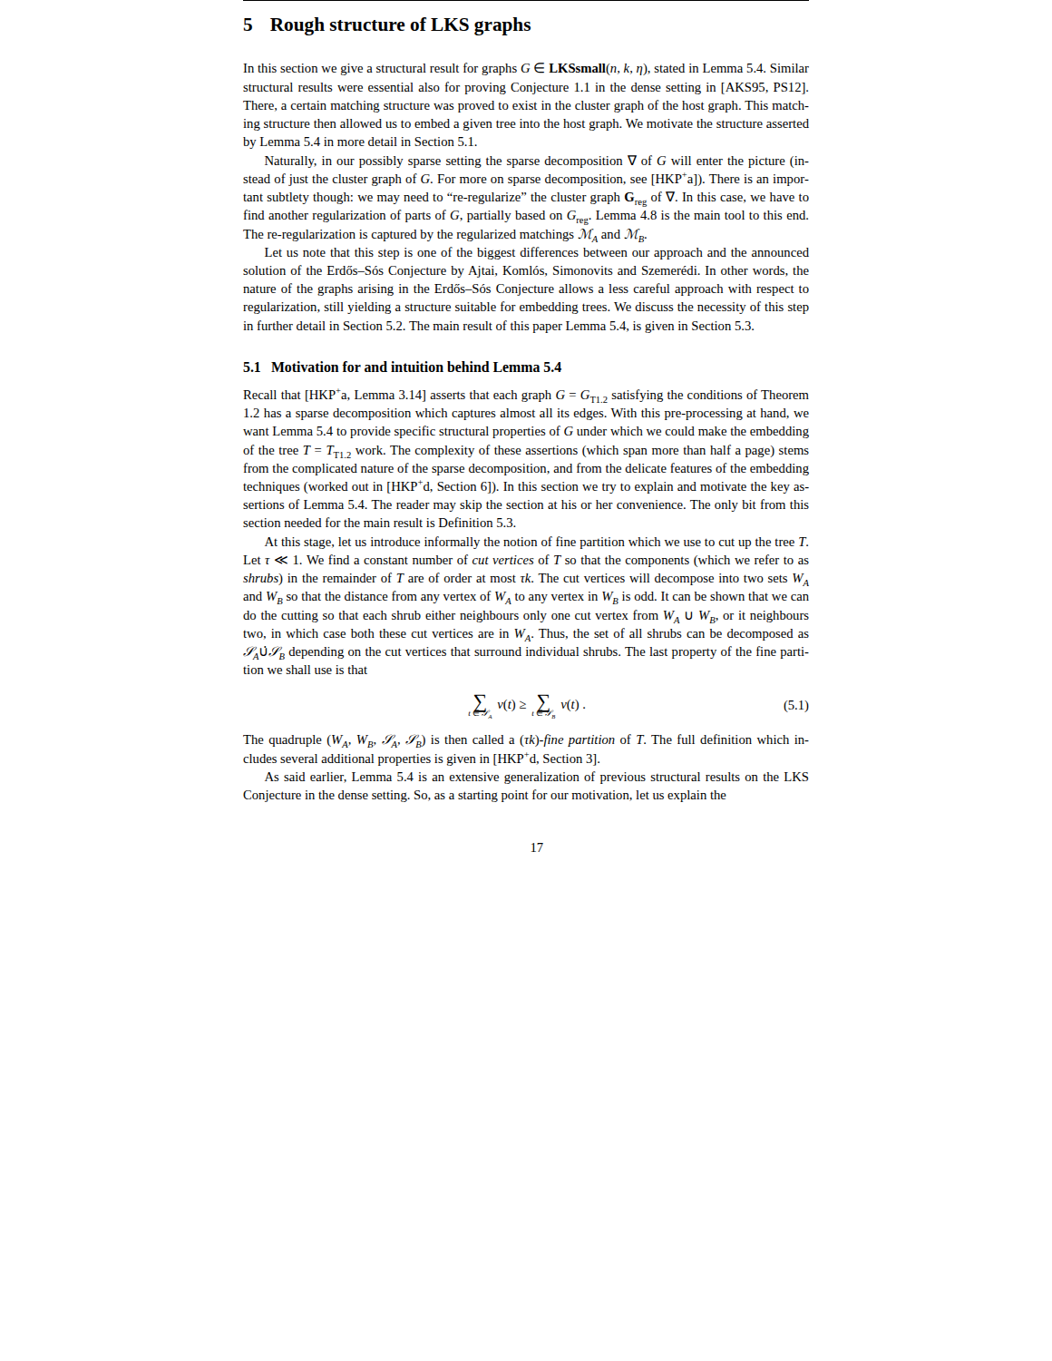5 Rough structure of LKS graphs
In this section we give a structural result for graphs G ∈ LKSsmall(n, k, η), stated in Lemma 5.4. Similar structural results were essential also for proving Conjecture 1.1 in the dense setting in [AKS95, PS12]. There, a certain matching structure was proved to exist in the cluster graph of the host graph. This matching structure then allowed us to embed a given tree into the host graph. We motivate the structure asserted by Lemma 5.4 in more detail in Section 5.1.
Naturally, in our possibly sparse setting the sparse decomposition ∇ of G will enter the picture (instead of just the cluster graph of G. For more on sparse decomposition, see [HKP+a]). There is an important subtlety though: we may need to “re-regularize” the cluster graph Greg of ∇. In this case, we have to find another regularization of parts of G, partially based on Greg. Lemma 4.8 is the main tool to this end. The re-regularization is captured by the regularized matchings ℳA and ℳB.
Let us note that this step is one of the biggest differences between our approach and the announced solution of the Erdős–Sós Conjecture by Ajtai, Komlós, Simonovits and Szemerédi. In other words, the nature of the graphs arising in the Erdős–Sós Conjecture allows a less careful approach with respect to regularization, still yielding a structure suitable for embedding trees. We discuss the necessity of this step in further detail in Section 5.2. The main result of this paper Lemma 5.4, is given in Section 5.3.
5.1 Motivation for and intuition behind Lemma 5.4
Recall that [HKP+a, Lemma 3.14] asserts that each graph G = GT1.2 satisfying the conditions of Theorem 1.2 has a sparse decomposition which captures almost all its edges. With this pre-processing at hand, we want Lemma 5.4 to provide specific structural properties of G under which we could make the embedding of the tree T = TT1.2 work. The complexity of these assertions (which span more than half a page) stems from the complicated nature of the sparse decomposition, and from the delicate features of the embedding techniques (worked out in [HKP+d, Section 6]). In this section we try to explain and motivate the key assertions of Lemma 5.4. The reader may skip the section at his or her convenience. The only bit from this section needed for the main result is Definition 5.3.
At this stage, let us introduce informally the notion of fine partition which we use to cut up the tree T. Let τ ≪ 1. We find a constant number of cut vertices of T so that the components (which we refer to as shrubs) in the remainder of T are of order at most τk. The cut vertices will decompose into two sets WA and WB so that the distance from any vertex of WA to any vertex in WB is odd. It can be shown that we can do the cutting so that each shrub either neighbours only one cut vertex from WA ∪ WB, or it neighbours two, in which case both these cut vertices are in WA. Thus, the set of all shrubs can be decomposed as 𝒮A∪̇𝒮B depending on the cut vertices that surround individual shrubs. The last property of the fine partition we shall use is that
∑t ∈ 𝒮A v(t) ≥ ∑t ∈ 𝒮B v(t) . (5.1)
The quadruple (WA, WB, 𝒮A, 𝒮B) is then called a (τk)-fine partition of T. The full definition which includes several additional properties is given in [HKP+d, Section 3].
As said earlier, Lemma 5.4 is an extensive generalization of previous structural results on the LKS Conjecture in the dense setting. So, as a starting point for our motivation, let us explain the
17